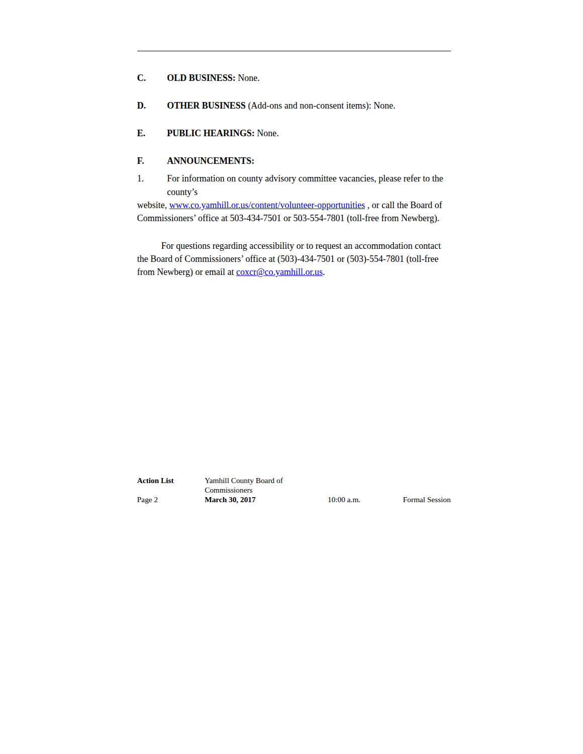C.
OLD BUSINESS: None.
D.
OTHER BUSINESS (Add-ons and non-consent items): None.
E.
PUBLIC HEARINGS: None.
F.
ANNOUNCEMENTS:
1.
For information on county advisory committee vacancies, please refer to the county’s
website, www.co.yamhill.or.us/content/volunteer-opportunities , or call the Board of Commissioners’ office at 503-434-7501 or 503-554-7801 (toll-free from Newberg).
For questions regarding accessibility or to request an accommodation contact the Board of Commissioners’ office at (503)-434-7501 or (503)-554-7801 (toll-free from Newberg) or email at coxcr@co.yamhill.or.us.
Action List
Yamhill County Board of Commissioners
Page 2
March 30, 2017
10:00 a.m. Formal Session